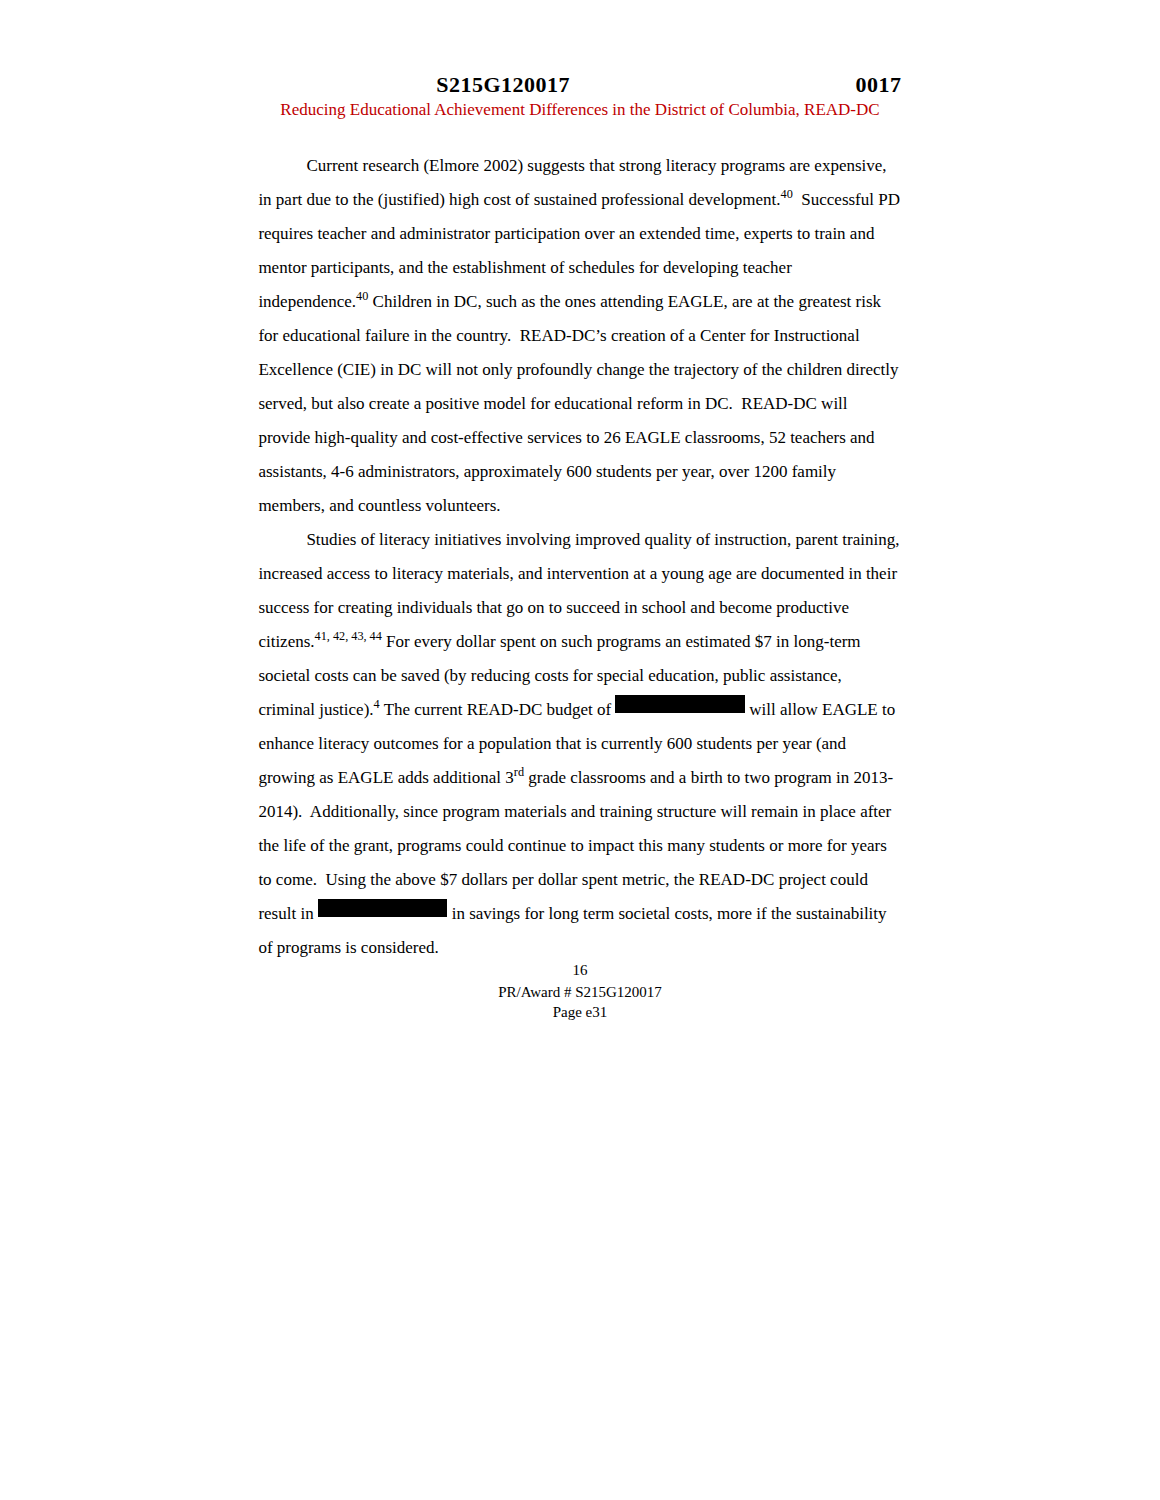S215G120017 0017
Reducing Educational Achievement Differences in the District of Columbia, READ-DC
Current research (Elmore 2002) suggests that strong literacy programs are expensive, in part due to the (justified) high cost of sustained professional development.40 Successful PD requires teacher and administrator participation over an extended time, experts to train and mentor participants, and the establishment of schedules for developing teacher independence.40 Children in DC, such as the ones attending EAGLE, are at the greatest risk for educational failure in the country. READ-DC’s creation of a Center for Instructional Excellence (CIE) in DC will not only profoundly change the trajectory of the children directly served, but also create a positive model for educational reform in DC. READ-DC will provide high-quality and cost-effective services to 26 EAGLE classrooms, 52 teachers and assistants, 4-6 administrators, approximately 600 students per year, over 1200 family members, and countless volunteers.
Studies of literacy initiatives involving improved quality of instruction, parent training, increased access to literacy materials, and intervention at a young age are documented in their success for creating individuals that go on to succeed in school and become productive citizens.41, 42, 43, 44 For every dollar spent on such programs an estimated $7 in long-term societal costs can be saved (by reducing costs for special education, public assistance, criminal justice).4 The current READ-DC budget of will allow EAGLE to enhance literacy outcomes for a population that is currently 600 students per year (and growing as EAGLE adds additional 3rd grade classrooms and a birth to two program in 2013-2014). Additionally, since program materials and training structure will remain in place after the life of the grant, programs could continue to impact this many students or more for years to come. Using the above $7 dollars per dollar spent metric, the READ-DC project could result in in savings for long term societal costs, more if the sustainability of programs is considered.
16
PR/Award # S215G120017
Page e31